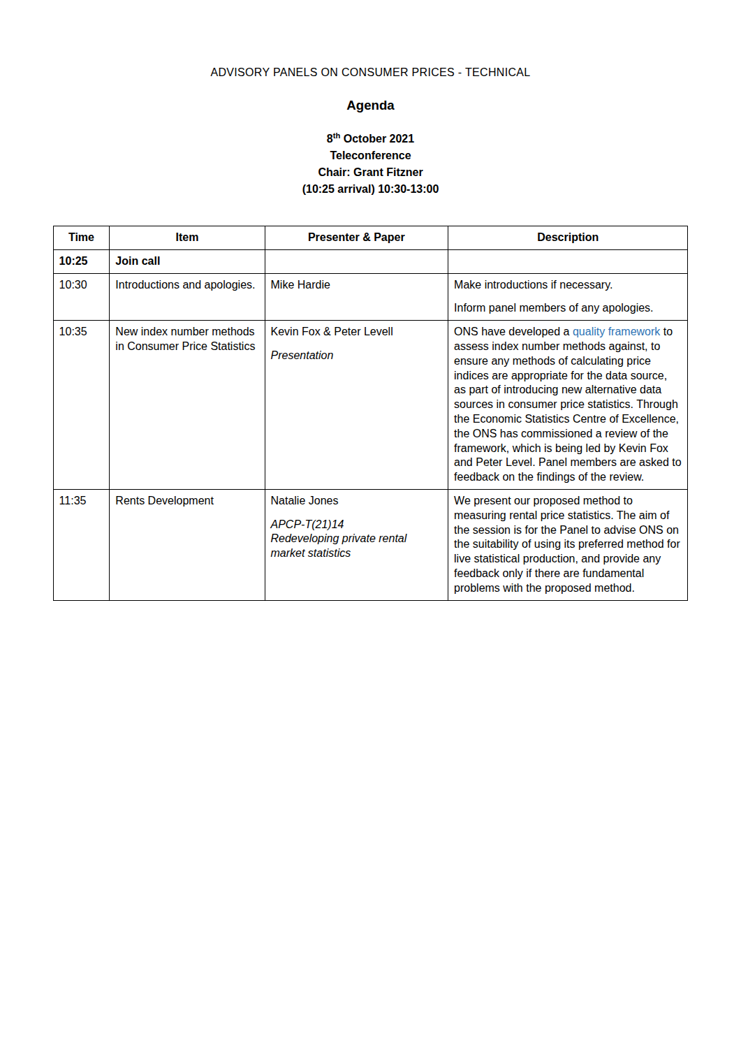ADVISORY PANELS ON CONSUMER PRICES - TECHNICAL
Agenda
8th October 2021
Teleconference
Chair: Grant Fitzner
(10:25 arrival) 10:30-13:00
| Time | Item | Presenter & Paper | Description |
| --- | --- | --- | --- |
| 10:25 | Join call | | |
| 10:30 | Introductions and apologies. | Mike Hardie | Make introductions if necessary. Inform panel members of any apologies. |
| 10:35 | New index number methods in Consumer Price Statistics | Kevin Fox & Peter Levell Presentation | ONS have developed a quality framework to assess index number methods against, to ensure any methods of calculating price indices are appropriate for the data source, as part of introducing new alternative data sources in consumer price statistics. Through the Economic Statistics Centre of Excellence, the ONS has commissioned a review of the framework, which is being led by Kevin Fox and Peter Level. Panel members are asked to feedback on the findings of the review. |
| 11:35 | Rents Development | Natalie Jones APCP-T(21)14 Redeveloping private rental market statistics | We present our proposed method to measuring rental price statistics. The aim of the session is for the Panel to advise ONS on the suitability of using its preferred method for live statistical production, and provide any feedback only if there are fundamental problems with the proposed method. |